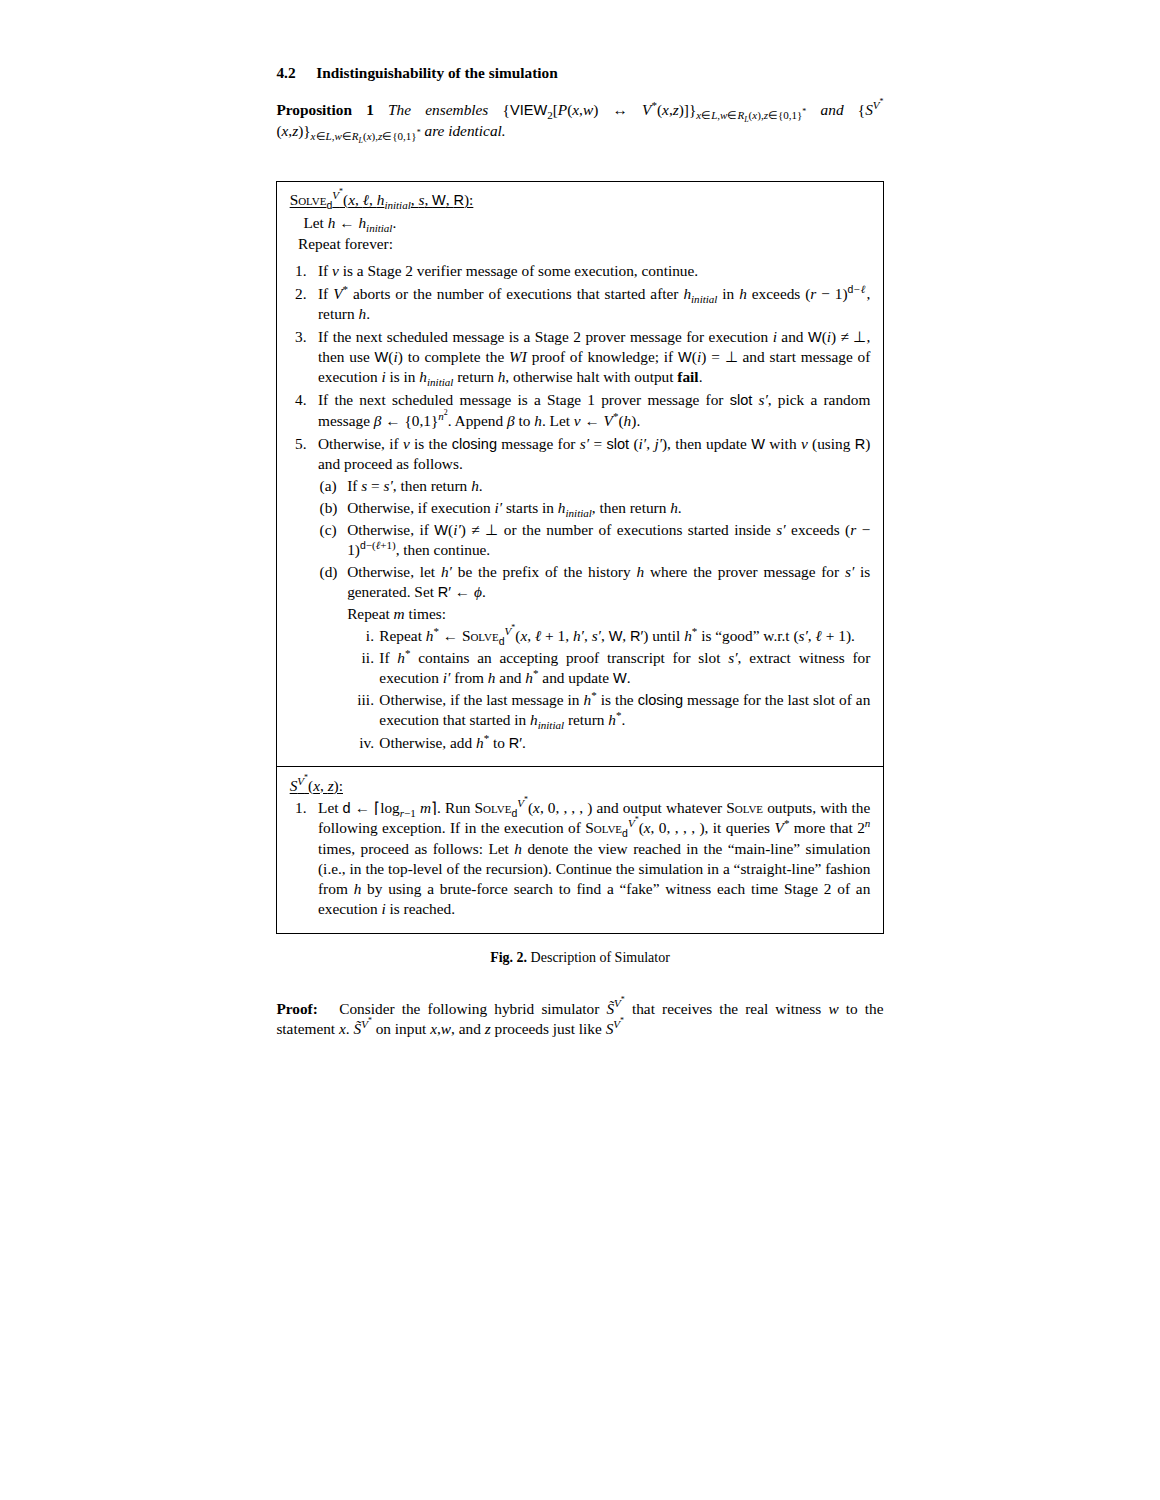4.2 Indistinguishability of the simulation
Proposition 1 The ensembles {VIEW2[P(x,w) ↔ V*(x,z)]}x∈L,w∈RL(x),z∈{0,1}* and {SV*(x,z)}x∈L,w∈RL(x),z∈{0,1}* are identical.
SolvedV*(x, ℓ, hinitial, s, W, R):
Let h ← hinitial.
Repeat forever:
If v is a Stage 2 verifier message of some execution, continue.
If V* aborts or the number of executions that started after hinitial in h exceeds (r − 1)d−ℓ, return h.
If the next scheduled message is a Stage 2 prover message for execution i and W(i) ≠ ⊥, then use W(i) to complete the WI proof of knowledge; if W(i) = ⊥ and start message of execution i is in hinitial return h, otherwise halt with output fail.
If the next scheduled message is a Stage 1 prover message for slot s′, pick a random message β ← {0,1}n2. Append β to h. Let v ← V*(h).
Otherwise, if v is the closing message for s′ = slot (i′, j′), then update W with v (using R) and proceed as follows.
If s = s′, then return h.
Otherwise, if execution i′ starts in hinitial, then return h.
Otherwise, if W(i′) ≠ ⊥ or the number of executions started inside s′ exceeds (r − 1)d−(ℓ+1), then continue.
Otherwise, let h′ be the prefix of the history h where the prover message for s′ is generated. Set R′ ← ϕ.
Repeat m times:
Repeat h* ← SolvedV*(x, ℓ + 1, h′, s′, W, R′) until h* is “good” w.r.t (s′, ℓ + 1).
If h* contains an accepting proof transcript for slot s′, extract witness for execution i′ from h and h* and update W.
Otherwise, if the last message in h* is the closing message for the last slot of an execution that started in hinitial return h*.
Otherwise, add h* to R′.
SV*(x, z):
Let d ← ⌈logr−1 m⌉. Run SolvedV*(x, 0, , , , ) and output whatever Solve outputs, with the following exception. If in the execution of SolvedV*(x, 0, , , , ), it queries V* more that 2n times, proceed as follows: Let h denote the view reached in the “main-line” simulation (i.e., in the top-level of the recursion). Continue the simulation in a “straight-line” fashion from h by using a brute-force search to find a “fake” witness each time Stage 2 of an execution i is reached.
Fig. 2. Description of Simulator
Proof: Consider the following hybrid simulator S̃V* that receives the real witness w to the statement x. S̃V* on input x,w, and z proceeds just like SV*